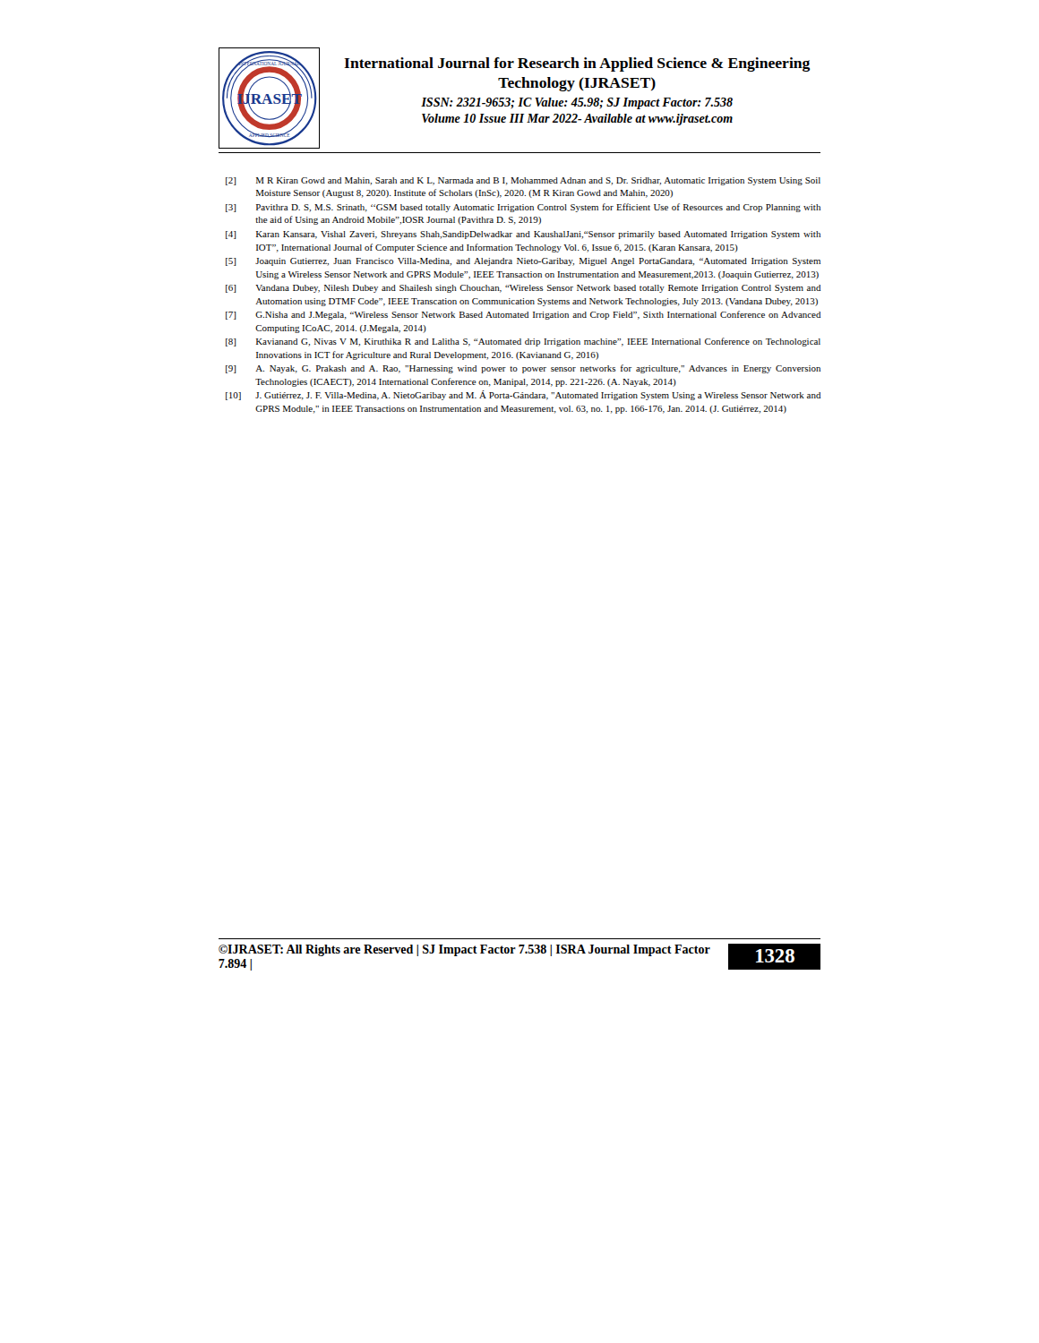IJRASET INTERNATIONAL JOURNAL APPLIED SCIENCE
International Journal for Research in Applied Science & Engineering Technology (IJRASET)
ISSN: 2321-9653; IC Value: 45.98; SJ Impact Factor: 7.538
Volume 10 Issue III Mar 2022- Available at www.ijraset.com
[2]
M R Kiran Gowd and Mahin, Sarah and K L, Narmada and B I, Mohammed Adnan and S, Dr. Sridhar, Automatic Irrigation System Using Soil Moisture Sensor (August 8, 2020). Institute of Scholars (InSc), 2020. (M R Kiran Gowd and Mahin, 2020)
[3]
Pavithra D. S, M.S. Srinath, ‘‘GSM based totally Automatic Irrigation Control System for Efficient Use of Resources and Crop Planning with the aid of Using an Android Mobile”,IOSR Journal (Pavithra D. S, 2019)
[4]
Karan Kansara, Vishal Zaveri, Shreyans Shah,SandipDelwadkar and KaushalJani,“Sensor primarily based Automated Irrigation System with IOT”, International Journal of Computer Science and Information Technology Vol. 6, Issue 6, 2015. (Karan Kansara, 2015)
[5]
Joaquin Gutierrez, Juan Francisco Villa-Medina, and Alejandra Nieto-Garibay, Miguel Angel PortaGandara, “Automated Irrigation System Using a Wireless Sensor Network and GPRS Module”, IEEE Transaction on Instrumentation and Measurement,2013. (Joaquin Gutierrez, 2013)
[6]
Vandana Dubey, Nilesh Dubey and Shailesh singh Chouchan, “Wireless Sensor Network based totally Remote Irrigation Control System and Automation using DTMF Code”, IEEE Transcation on Communication Systems and Network Technologies, July 2013. (Vandana Dubey, 2013)
[7]
G.Nisha and J.Megala, “Wireless Sensor Network Based Automated Irrigation and Crop Field”, Sixth International Conference on Advanced Computing ICoAC, 2014. (J.Megala, 2014)
[8]
Kavianand G, Nivas V M, Kiruthika R and Lalitha S, “Automated drip Irrigation machine”, IEEE International Conference on Technological Innovations in ICT for Agriculture and Rural Development, 2016. (Kavianand G, 2016)
[9]
A. Nayak, G. Prakash and A. Rao, "Harnessing wind power to power sensor networks for agriculture," Advances in Energy Conversion Technologies (ICAECT), 2014 International Conference on, Manipal, 2014, pp. 221-226. (A. Nayak, 2014)
[10]
J. Gutiérrez, J. F. Villa-Medina, A. NietoGaribay and M. Á Porta-Gándara, "Automated Irrigation System Using a Wireless Sensor Network and GPRS Module," in IEEE Transactions on Instrumentation and Measurement, vol. 63, no. 1, pp. 166-176, Jan. 2014. (J. Gutiérrez, 2014)
©IJRASET: All Rights are Reserved | SJ Impact Factor 7.538 | ISRA Journal Impact Factor 7.894 |
1328